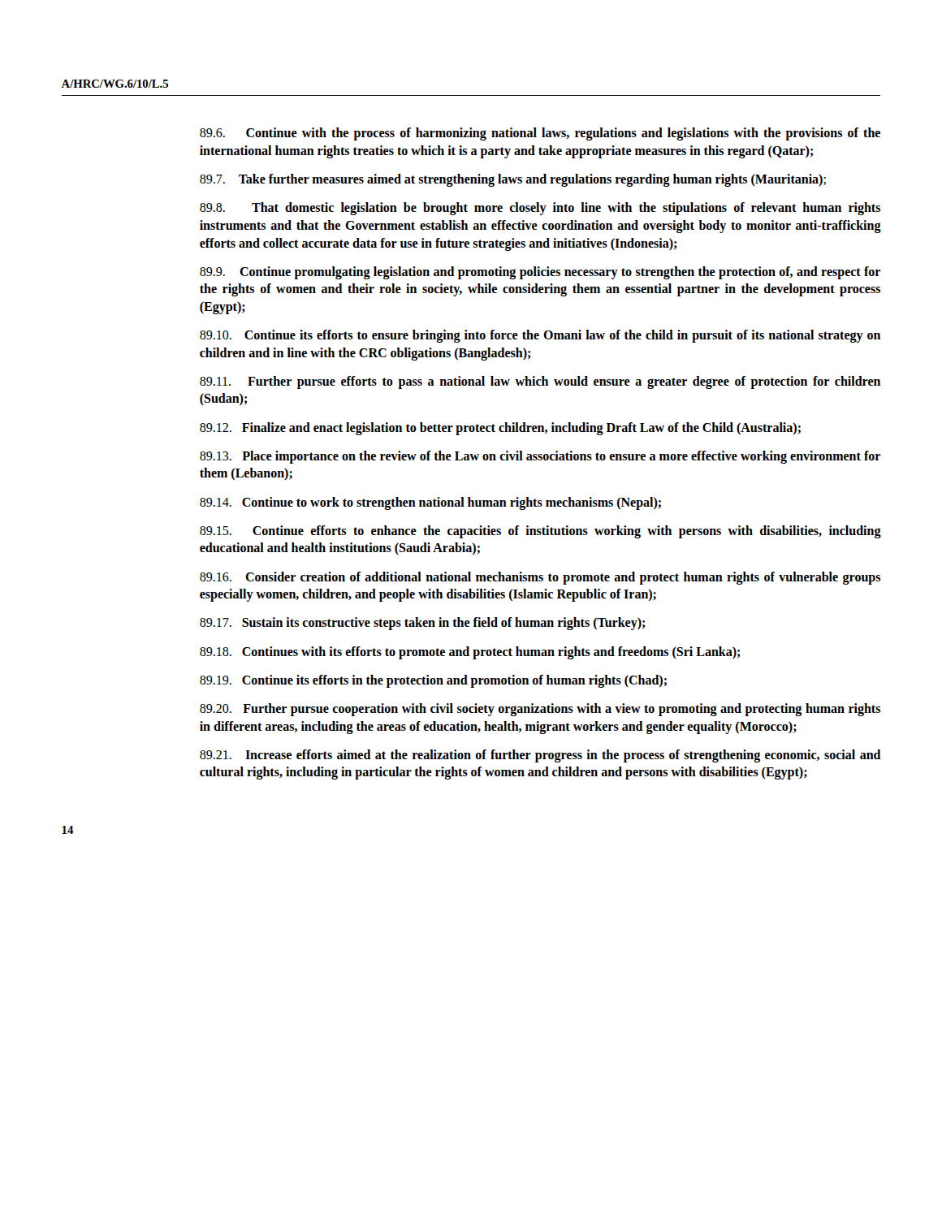A/HRC/WG.6/10/L.5
89.6. Continue with the process of harmonizing national laws, regulations and legislations with the provisions of the international human rights treaties to which it is a party and take appropriate measures in this regard (Qatar);
89.7. Take further measures aimed at strengthening laws and regulations regarding human rights (Mauritania);
89.8. That domestic legislation be brought more closely into line with the stipulations of relevant human rights instruments and that the Government establish an effective coordination and oversight body to monitor anti-trafficking efforts and collect accurate data for use in future strategies and initiatives (Indonesia);
89.9. Continue promulgating legislation and promoting policies necessary to strengthen the protection of, and respect for the rights of women and their role in society, while considering them an essential partner in the development process (Egypt);
89.10. Continue its efforts to ensure bringing into force the Omani law of the child in pursuit of its national strategy on children and in line with the CRC obligations (Bangladesh);
89.11. Further pursue efforts to pass a national law which would ensure a greater degree of protection for children (Sudan);
89.12. Finalize and enact legislation to better protect children, including Draft Law of the Child (Australia);
89.13. Place importance on the review of the Law on civil associations to ensure a more effective working environment for them (Lebanon);
89.14. Continue to work to strengthen national human rights mechanisms (Nepal);
89.15. Continue efforts to enhance the capacities of institutions working with persons with disabilities, including educational and health institutions (Saudi Arabia);
89.16. Consider creation of additional national mechanisms to promote and protect human rights of vulnerable groups especially women, children, and people with disabilities (Islamic Republic of Iran);
89.17. Sustain its constructive steps taken in the field of human rights (Turkey);
89.18. Continues with its efforts to promote and protect human rights and freedoms (Sri Lanka);
89.19. Continue its efforts in the protection and promotion of human rights (Chad);
89.20. Further pursue cooperation with civil society organizations with a view to promoting and protecting human rights in different areas, including the areas of education, health, migrant workers and gender equality (Morocco);
89.21. Increase efforts aimed at the realization of further progress in the process of strengthening economic, social and cultural rights, including in particular the rights of women and children and persons with disabilities (Egypt);
14